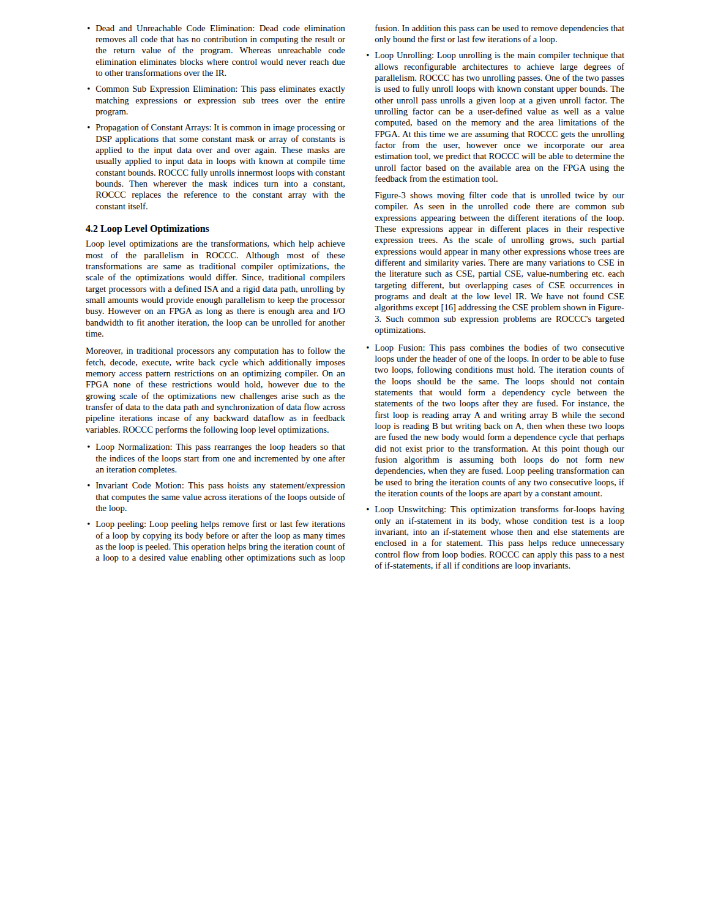Dead and Unreachable Code Elimination: Dead code elimination removes all code that has no contribution in computing the result or the return value of the program. Whereas unreachable code elimination eliminates blocks where control would never reach due to other transformations over the IR.
Common Sub Expression Elimination: This pass eliminates exactly matching expressions or expression sub trees over the entire program.
Propagation of Constant Arrays: It is common in image processing or DSP applications that some constant mask or array of constants is applied to the input data over and over again. These masks are usually applied to input data in loops with known at compile time constant bounds. ROCCC fully unrolls innermost loops with constant bounds. Then wherever the mask indices turn into a constant, ROCCC replaces the reference to the constant array with the constant itself.
4.2 Loop Level Optimizations
Loop level optimizations are the transformations, which help achieve most of the parallelism in ROCCC. Although most of these transformations are same as traditional compiler optimizations, the scale of the optimizations would differ. Since, traditional compilers target processors with a defined ISA and a rigid data path, unrolling by small amounts would provide enough parallelism to keep the processor busy. However on an FPGA as long as there is enough area and I/O bandwidth to fit another iteration, the loop can be unrolled for another time.
Moreover, in traditional processors any computation has to follow the fetch, decode, execute, write back cycle which additionally imposes memory access pattern restrictions on an optimizing compiler. On an FPGA none of these restrictions would hold, however due to the growing scale of the optimizations new challenges arise such as the transfer of data to the data path and synchronization of data flow across pipeline iterations incase of any backward dataflow as in feedback variables. ROCCC performs the following loop level optimizations.
Loop Normalization: This pass rearranges the loop headers so that the indices of the loops start from one and incremented by one after an iteration completes.
Invariant Code Motion: This pass hoists any statement/expression that computes the same value across iterations of the loops outside of the loop.
Loop peeling: Loop peeling helps remove first or last few iterations of a loop by copying its body before or after the loop as many times as the loop is peeled. This operation helps bring the iteration count of a loop to a desired value enabling other optimizations such as loop fusion. In addition this pass can be used to remove dependencies that only bound the first or last few iterations of a loop.
Loop Unrolling: Loop unrolling is the main compiler technique that allows reconfigurable architectures to achieve large degrees of parallelism. ROCCC has two unrolling passes. One of the two passes is used to fully unroll loops with known constant upper bounds. The other unroll pass unrolls a given loop at a given unroll factor. The unrolling factor can be a user-defined value as well as a value computed, based on the memory and the area limitations of the FPGA. At this time we are assuming that ROCCC gets the unrolling factor from the user, however once we incorporate our area estimation tool, we predict that ROCCC will be able to determine the unroll factor based on the available area on the FPGA using the feedback from the estimation tool.
Figure-3 shows moving filter code that is unrolled twice by our compiler. As seen in the unrolled code there are common sub expressions appearing between the different iterations of the loop. These expressions appear in different places in their respective expression trees. As the scale of unrolling grows, such partial expressions would appear in many other expressions whose trees are different and similarity varies. There are many variations to CSE in the literature such as CSE, partial CSE, value-numbering etc. each targeting different, but overlapping cases of CSE occurrences in programs and dealt at the low level IR. We have not found CSE algorithms except [16] addressing the CSE problem shown in Figure-3. Such common sub expression problems are ROCCC's targeted optimizations.
Loop Fusion: This pass combines the bodies of two consecutive loops under the header of one of the loops. In order to be able to fuse two loops, following conditions must hold. The iteration counts of the loops should be the same. The loops should not contain statements that would form a dependency cycle between the statements of the two loops after they are fused. For instance, the first loop is reading array A and writing array B while the second loop is reading B but writing back on A, then when these two loops are fused the new body would form a dependence cycle that perhaps did not exist prior to the transformation. At this point though our fusion algorithm is assuming both loops do not form new dependencies, when they are fused. Loop peeling transformation can be used to bring the iteration counts of any two consecutive loops, if the iteration counts of the loops are apart by a constant amount.
Loop Unswitching: This optimization transforms for-loops having only an if-statement in its body, whose condition test is a loop invariant, into an if-statement whose then and else statements are enclosed in a for statement. This pass helps reduce unnecessary control flow from loop bodies. ROCCC can apply this pass to a nest of if-statements, if all if conditions are loop invariants.